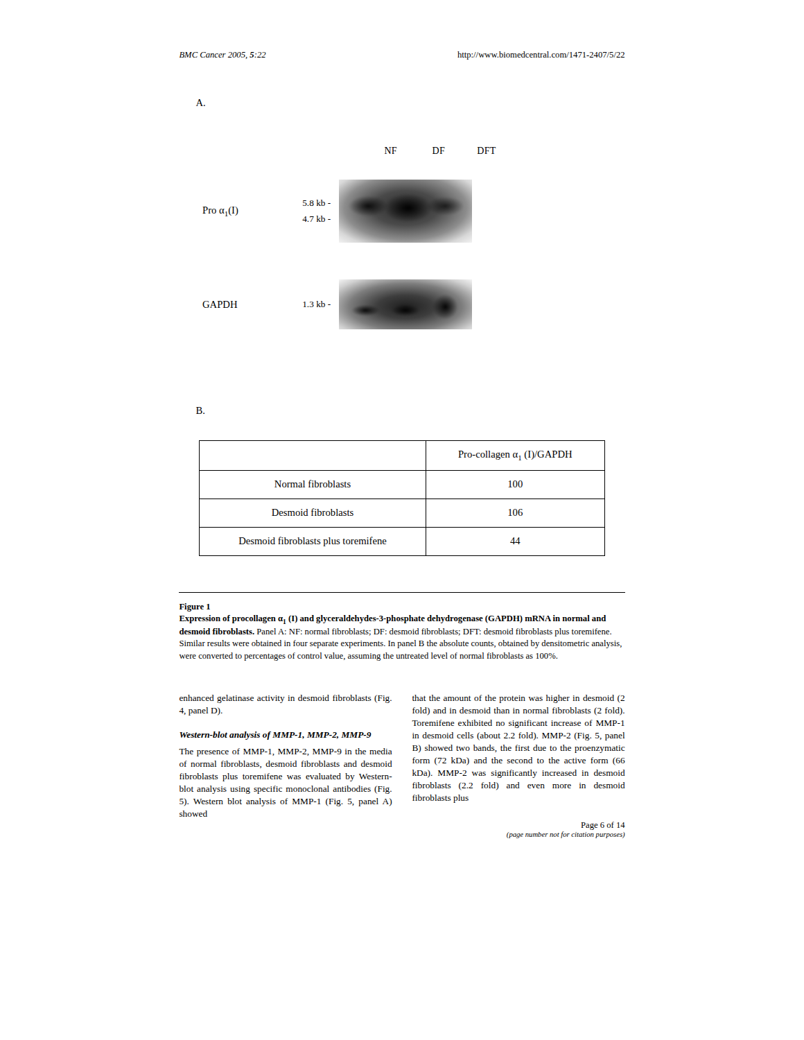BMC Cancer 2005, 5:22
http://www.biomedcentral.com/1471-2407/5/22
A.
NF DF DFT
Pro α1(I)
5.8 kb -
4.7 kb -
GAPDH
1.3 kb -
B.
| | Pro-collagen α 1 (I)/GAPDH |
| Normal fibroblasts | 100 |
| Desmoid fibroblasts | 106 |
| Desmoid fibroblasts plus toremifene | 44 |
Figure 1
Expression of procollagen α1 (I) and glyceraldehydes-3-phosphate dehydrogenase (GAPDH) mRNA in normal and desmoid fibroblasts. Panel A: NF: normal fibroblasts; DF: desmoid fibroblasts; DFT: desmoid fibroblasts plus toremifene. Similar results were obtained in four separate experiments. In panel B the absolute counts, obtained by densitometric analysis, were converted to percentages of control value, assuming the untreated level of normal fibroblasts as 100%.
enhanced gelatinase activity in desmoid fibroblasts (Fig. 4, panel D).
Western-blot analysis of MMP-1, MMP-2, MMP-9
The presence of MMP-1, MMP-2, MMP-9 in the media of normal fibroblasts, desmoid fibroblasts and desmoid fibroblasts plus toremifene was evaluated by Western-blot analysis using specific monoclonal antibodies (Fig. 5). Western blot analysis of MMP-1 (Fig. 5, panel A) showed
that the amount of the protein was higher in desmoid (2 fold) and in desmoid than in normal fibroblasts (2 fold). Toremifene exhibited no significant increase of MMP-1 in desmoid cells (about 2.2 fold). MMP-2 (Fig. 5, panel B) showed two bands, the first due to the proenzymatic form (72 kDa) and the second to the active form (66 kDa). MMP-2 was significantly increased in desmoid fibroblasts (2.2 fold) and even more in desmoid fibroblasts plus
Page 6 of 14
(page number not for citation purposes)